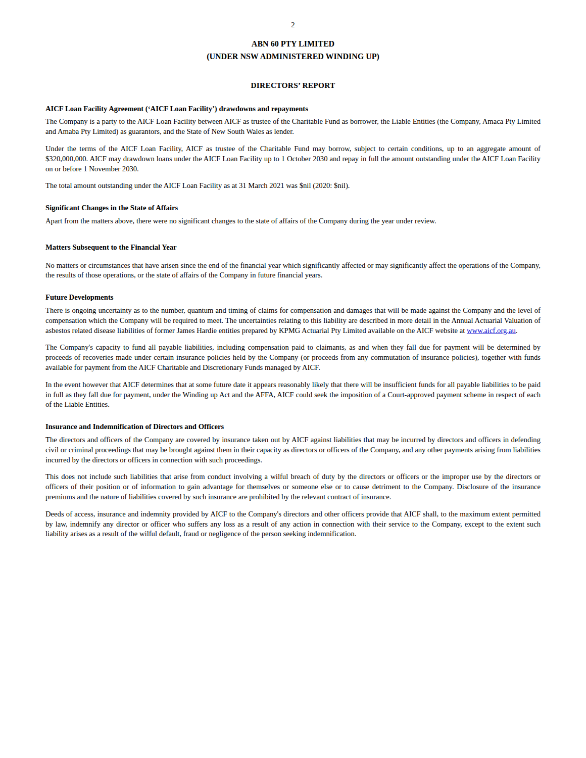2
ABN 60 PTY LIMITED
(UNDER NSW ADMINISTERED WINDING UP)
DIRECTORS’ REPORT
AICF Loan Facility Agreement (‘AICF Loan Facility’) drawdowns and repayments
The Company is a party to the AICF Loan Facility between AICF as trustee of the Charitable Fund as borrower, the Liable Entities (the Company, Amaca Pty Limited and Amaba Pty Limited) as guarantors, and the State of New South Wales as lender.
Under the terms of the AICF Loan Facility, AICF as trustee of the Charitable Fund may borrow, subject to certain conditions, up to an aggregate amount of $320,000,000. AICF may drawdown loans under the AICF Loan Facility up to 1 October 2030 and repay in full the amount outstanding under the AICF Loan Facility on or before 1 November 2030.
The total amount outstanding under the AICF Loan Facility as at 31 March 2021 was $nil (2020: $nil).
Significant Changes in the State of Affairs
Apart from the matters above, there were no significant changes to the state of affairs of the Company during the year under review.
Matters Subsequent to the Financial Year
No matters or circumstances that have arisen since the end of the financial year which significantly affected or may significantly affect the operations of the Company, the results of those operations, or the state of affairs of the Company in future financial years.
Future Developments
There is ongoing uncertainty as to the number, quantum and timing of claims for compensation and damages that will be made against the Company and the level of compensation which the Company will be required to meet. The uncertainties relating to this liability are described in more detail in the Annual Actuarial Valuation of asbestos related disease liabilities of former James Hardie entities prepared by KPMG Actuarial Pty Limited available on the AICF website at www.aicf.org.au.
The Company's capacity to fund all payable liabilities, including compensation paid to claimants, as and when they fall due for payment will be determined by proceeds of recoveries made under certain insurance policies held by the Company (or proceeds from any commutation of insurance policies), together with funds available for payment from the AICF Charitable and Discretionary Funds managed by AICF.
In the event however that AICF determines that at some future date it appears reasonably likely that there will be insufficient funds for all payable liabilities to be paid in full as they fall due for payment, under the Winding up Act and the AFFA, AICF could seek the imposition of a Court-approved payment scheme in respect of each of the Liable Entities.
Insurance and Indemnification of Directors and Officers
The directors and officers of the Company are covered by insurance taken out by AICF against liabilities that may be incurred by directors and officers in defending civil or criminal proceedings that may be brought against them in their capacity as directors or officers of the Company, and any other payments arising from liabilities incurred by the directors or officers in connection with such proceedings.
This does not include such liabilities that arise from conduct involving a wilful breach of duty by the directors or officers or the improper use by the directors or officers of their position or of information to gain advantage for themselves or someone else or to cause detriment to the Company. Disclosure of the insurance premiums and the nature of liabilities covered by such insurance are prohibited by the relevant contract of insurance.
Deeds of access, insurance and indemnity provided by AICF to the Company's directors and other officers provide that AICF shall, to the maximum extent permitted by law, indemnify any director or officer who suffers any loss as a result of any action in connection with their service to the Company, except to the extent such liability arises as a result of the wilful default, fraud or negligence of the person seeking indemnification.